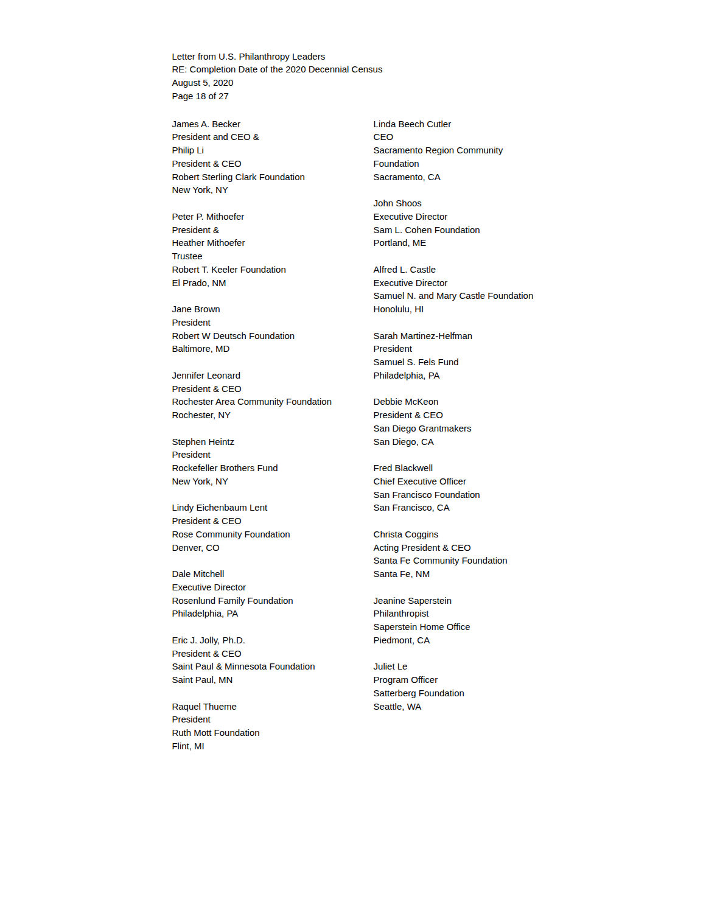Letter from U.S. Philanthropy Leaders
RE: Completion Date of the 2020 Decennial Census
August 5, 2020
Page 18 of 27
James A. Becker
President and CEO &
Philip Li
President & CEO
Robert Sterling Clark Foundation
New York, NY
Peter P. Mithoefer
President &
Heather Mithoefer
Trustee
Robert T. Keeler Foundation
El Prado, NM
Jane Brown
President
Robert W Deutsch Foundation
Baltimore, MD
Jennifer Leonard
President & CEO
Rochester Area Community Foundation
Rochester, NY
Stephen Heintz
President
Rockefeller Brothers Fund
New York, NY
Lindy Eichenbaum Lent
President & CEO
Rose Community Foundation
Denver, CO
Dale Mitchell
Executive Director
Rosenlund Family Foundation
Philadelphia, PA
Eric J. Jolly, Ph.D.
President & CEO
Saint Paul & Minnesota Foundation
Saint Paul, MN
Raquel Thueme
President
Ruth Mott Foundation
Flint, MI
Linda Beech Cutler
CEO
Sacramento Region Community Foundation
Sacramento, CA
John Shoos
Executive Director
Sam L. Cohen Foundation
Portland, ME
Alfred L. Castle
Executive Director
Samuel N. and Mary Castle Foundation
Honolulu, HI
Sarah Martinez-Helfman
President
Samuel S. Fels Fund
Philadelphia, PA
Debbie McKeon
President & CEO
San Diego Grantmakers
San Diego, CA
Fred Blackwell
Chief Executive Officer
San Francisco Foundation
San Francisco, CA
Christa Coggins
Acting President & CEO
Santa Fe Community Foundation
Santa Fe, NM
Jeanine Saperstein
Philanthropist
Saperstein Home Office
Piedmont, CA
Juliet Le
Program Officer
Satterberg Foundation
Seattle, WA